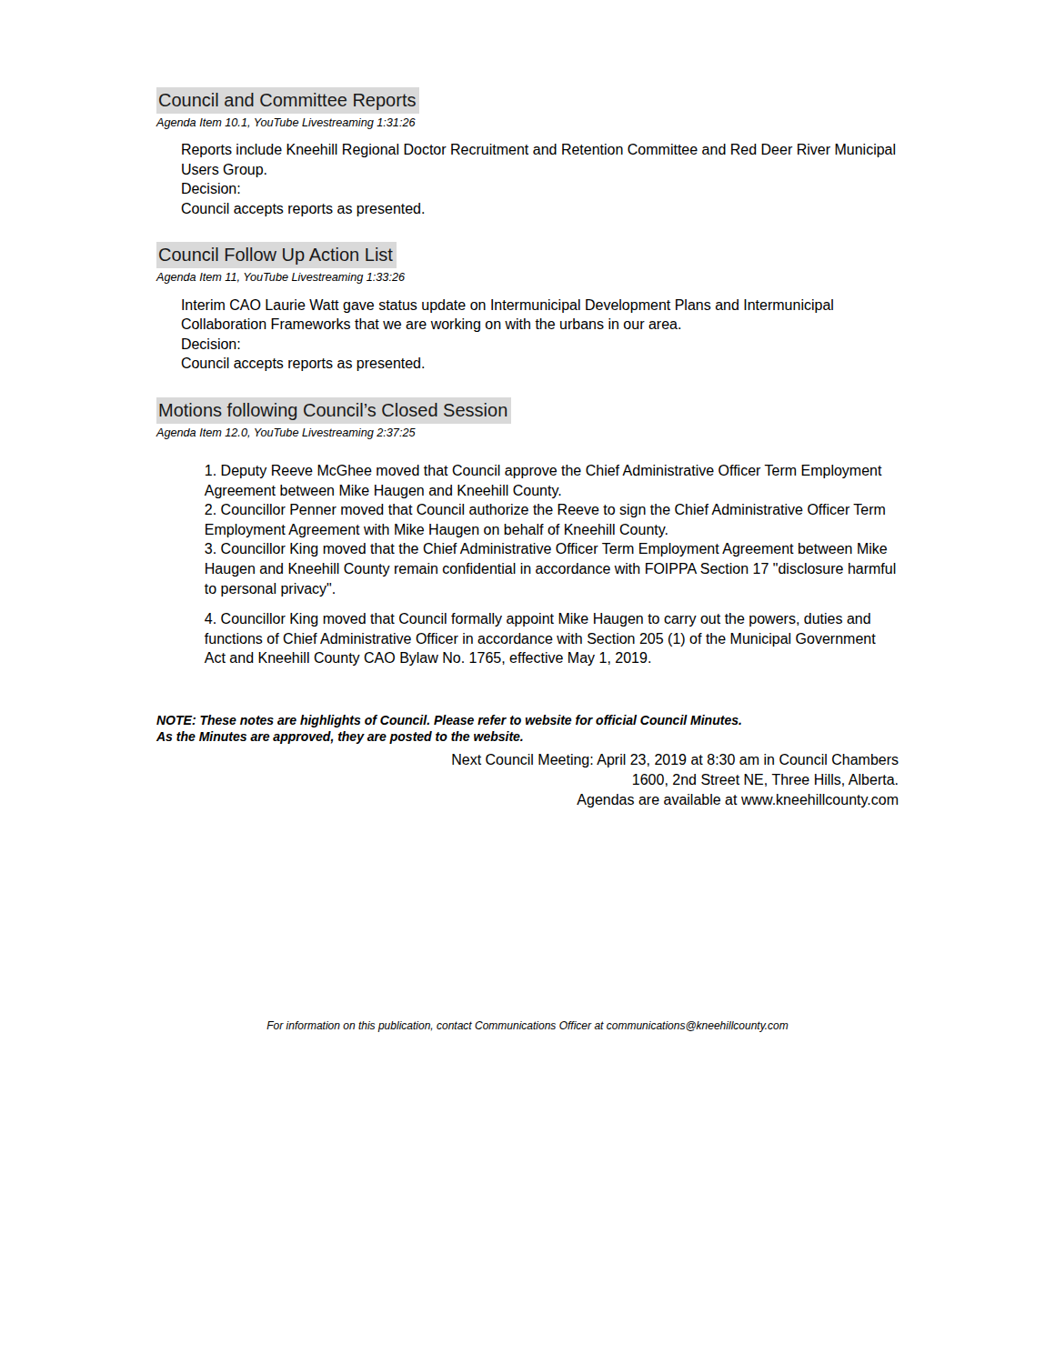Council and Committee Reports
Agenda Item 10.1, YouTube Livestreaming 1:31:26
Reports include Kneehill Regional Doctor Recruitment and Retention Committee and Red Deer River Municipal Users Group.
Decision:
Council accepts reports as presented.
Council Follow Up Action List
Agenda Item 11, YouTube Livestreaming 1:33:26
Interim CAO Laurie Watt gave status update on Intermunicipal Development Plans and Intermunicipal Collaboration Frameworks that we are working on with the urbans in our area.
Decision:
Council accepts reports as presented.
Motions following Council’s Closed Session
Agenda Item 12.0, YouTube Livestreaming 2:37:25
1. Deputy Reeve McGhee moved that Council approve the Chief Administrative Officer Term Employment Agreement between Mike Haugen and Kneehill County.
2. Councillor Penner moved that Council authorize the Reeve to sign the Chief Administrative Officer Term Employment Agreement with Mike Haugen on behalf of Kneehill County.
3. Councillor King moved that the Chief Administrative Officer Term Employment Agreement between Mike Haugen and Kneehill County remain confidential in accordance with FOIPPA Section 17 "disclosure harmful to personal privacy".
4. Councillor King moved that Council formally appoint Mike Haugen to carry out the powers, duties and functions of Chief Administrative Officer in accordance with Section 205 (1) of the Municipal Government Act and Kneehill County CAO Bylaw No. 1765, effective May 1, 2019.
NOTE: These notes are highlights of Council. Please refer to website for official Council Minutes.
As the Minutes are approved, they are posted to the website.
Next Council Meeting: April 23, 2019 at 8:30 am in Council Chambers
1600, 2nd Street NE, Three Hills, Alberta.
Agendas are available at www.kneehillcounty.com
For information on this publication, contact Communications Officer at communications@kneehillcounty.com